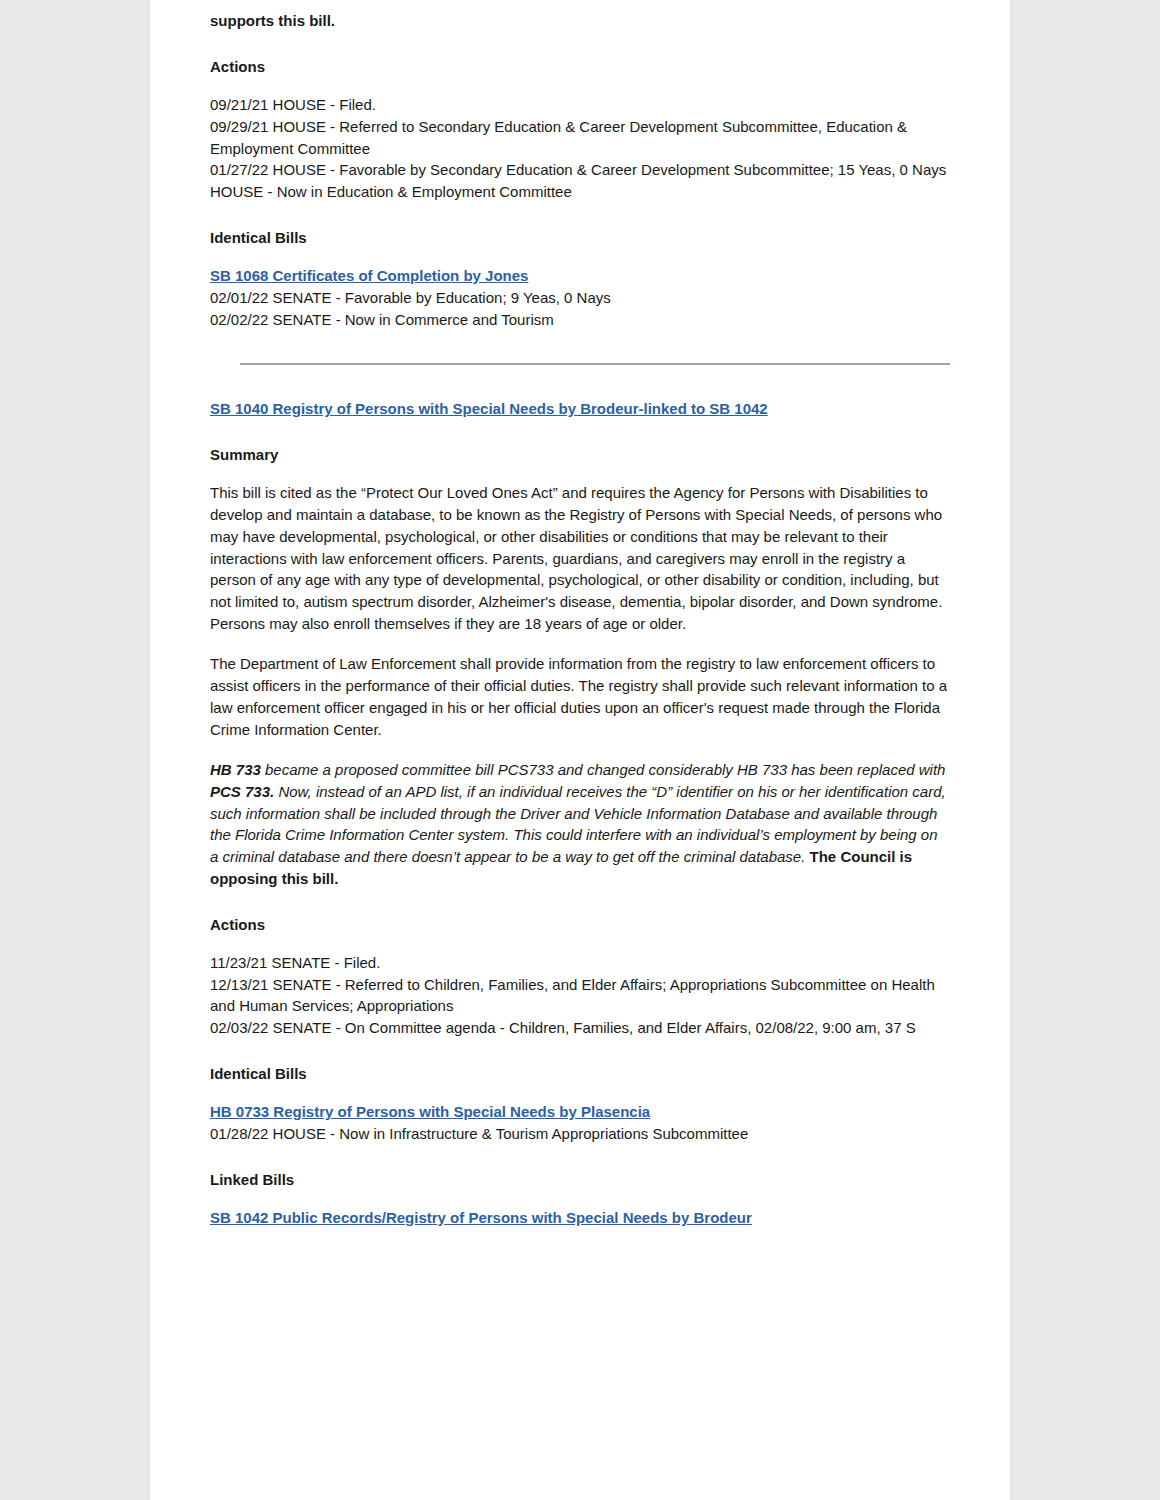supports this bill.
Actions
09/21/21 HOUSE - Filed.
09/29/21 HOUSE - Referred to Secondary Education & Career Development Subcommittee, Education & Employment Committee
01/27/22 HOUSE - Favorable by Secondary Education & Career Development Subcommittee; 15 Yeas, 0 Nays
HOUSE - Now in Education & Employment Committee
Identical Bills
SB 1068 Certificates of Completion by Jones
02/01/22 SENATE - Favorable by Education; 9 Yeas, 0 Nays
02/02/22 SENATE - Now in Commerce and Tourism
SB 1040 Registry of Persons with Special Needs by Brodeur-linked to SB 1042
Summary
This bill is cited as the “Protect Our Loved Ones Act” and requires the Agency for Persons with Disabilities to develop and maintain a database, to be known as the Registry of Persons with Special Needs, of persons who may have developmental, psychological, or other disabilities or conditions that may be relevant to their interactions with law enforcement officers. Parents, guardians, and caregivers may enroll in the registry a person of any age with any type of developmental, psychological, or other disability or condition, including, but not limited to, autism spectrum disorder, Alzheimer's disease, dementia, bipolar disorder, and Down syndrome. Persons may also enroll themselves if they are 18 years of age or older.
The Department of Law Enforcement shall provide information from the registry to law enforcement officers to assist officers in the performance of their official duties. The registry shall provide such relevant information to a law enforcement officer engaged in his or her official duties upon an officer's request made through the Florida Crime Information Center.
HB 733 became a proposed committee bill PCS733 and changed considerably HB 733 has been replaced with PCS 733. Now, instead of an APD list, if an individual receives the “D” identifier on his or her identification card, such information shall be included through the Driver and Vehicle Information Database and available through the Florida Crime Information Center system. This could interfere with an individual’s employment by being on a criminal database and there doesn’t appear to be a way to get off the criminal database. The Council is opposing this bill.
Actions
11/23/21 SENATE - Filed.
12/13/21 SENATE - Referred to Children, Families, and Elder Affairs; Appropriations Subcommittee on Health and Human Services; Appropriations
02/03/22 SENATE - On Committee agenda - Children, Families, and Elder Affairs, 02/08/22, 9:00 am, 37 S
Identical Bills
HB 0733 Registry of Persons with Special Needs by Plasencia
01/28/22 HOUSE - Now in Infrastructure & Tourism Appropriations Subcommittee
Linked Bills
SB 1042 Public Records/Registry of Persons with Special Needs by Brodeur